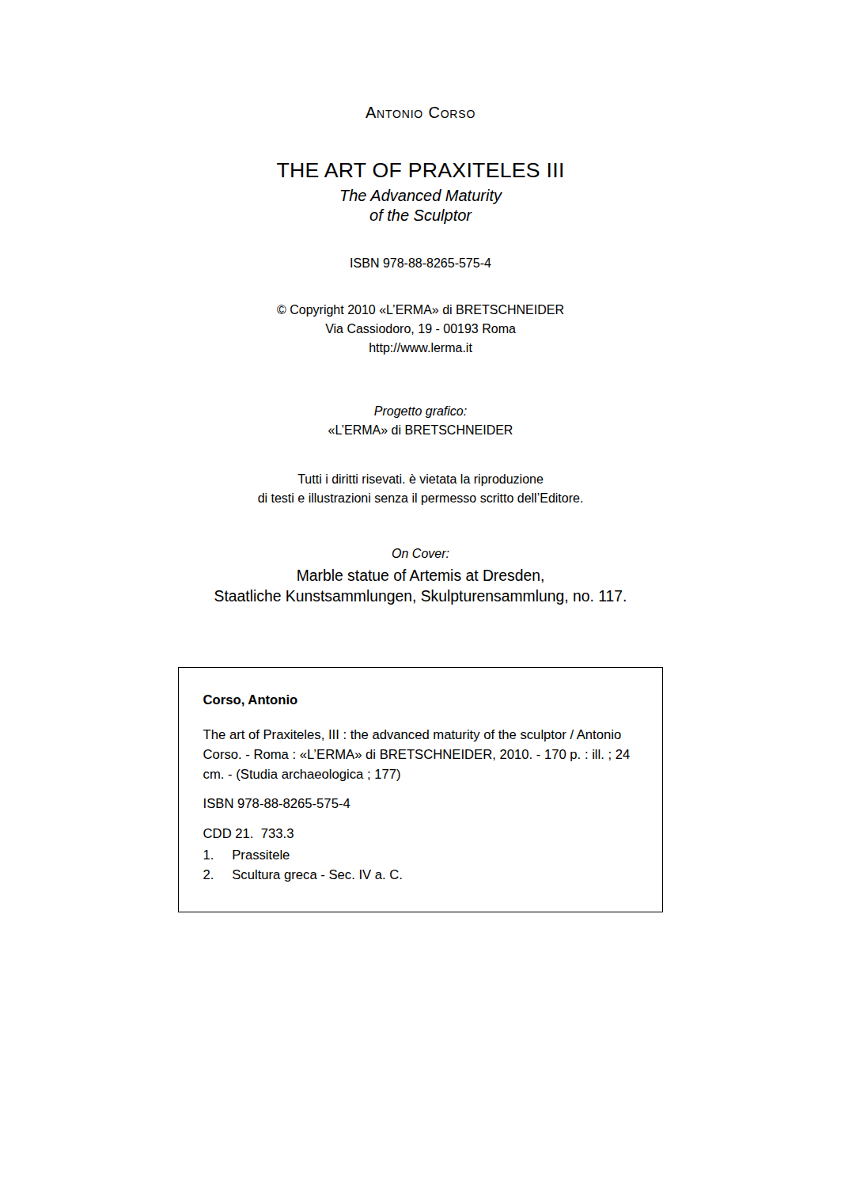Antonio Corso
THE ART OF PRAXITELES III
The Advanced Maturity
of the Sculptor
ISBN 978-88-8265-575-4
© Copyright 2010 «L’ERMA» di BRETSCHNEIDER
Via Cassiodoro, 19 - 00193 Roma
http://www.lerma.it
Progetto grafico:
«L’ERMA» di BRETSCHNEIDER
Tutti i diritti risevati. è vietata la riproduzione
di testi e illustrazioni senza il permesso scritto dell’Editore.
On Cover:
Marble statue of Artemis at Dresden,
Staatliche Kunstsammlungen, Skulpturensammlung, no. 117.
Corso, Antonio
The art of Praxiteles, III : the advanced maturity of the sculptor / Antonio Corso. - Roma : «L’ERMA» di BRETSCHNEIDER, 2010. - 170 p. : ill. ; 24 cm. - (Studia archaeologica ; 177)
ISBN 978-88-8265-575-4
CDD 21. 733.3
1. Prassitele
2. Scultura greca - Sec. IV a. C.